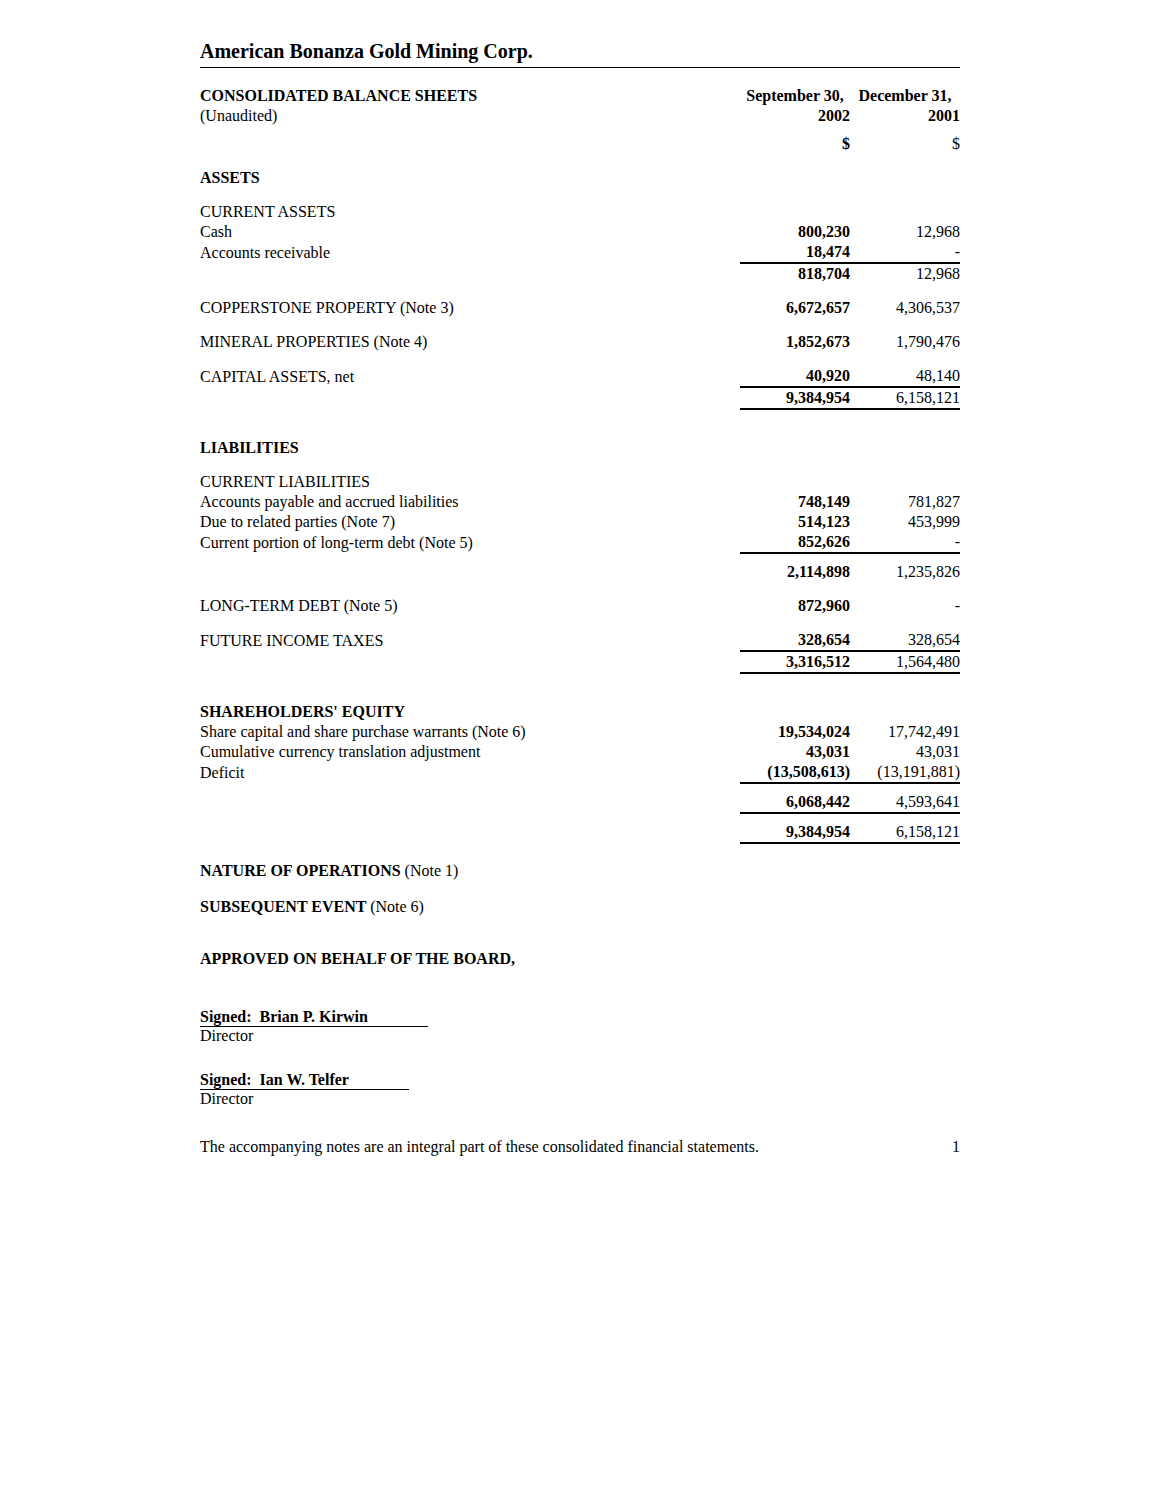American Bonanza Gold Mining Corp.
| CONSOLIDATED BALANCE SHEETS | September 30, | December 31, |
| (Unaudited) | 2002 | 2001 |
| | $ | $ |
| ASSETS | | |
| CURRENT ASSETS | | |
| Cash | 800,230 | 12,968 |
| Accounts receivable | 18,474 | - |
| | 818,704 | 12,968 |
| COPPERSTONE PROPERTY (Note 3) | 6,672,657 | 4,306,537 |
| MINERAL PROPERTIES (Note 4) | 1,852,673 | 1,790,476 |
| CAPITAL ASSETS, net | 40,920 | 48,140 |
| | 9,384,954 | 6,158,121 |
| LIABILITIES | | |
| CURRENT LIABILITIES | | |
| Accounts payable and accrued liabilities | 748,149 | 781,827 |
| Due to related parties (Note 7) | 514,123 | 453,999 |
| Current portion of long-term debt (Note 5) | 852,626 | - |
| | 2,114,898 | 1,235,826 |
| LONG-TERM DEBT (Note 5) | 872,960 | - |
| FUTURE INCOME TAXES | 328,654 | 328,654 |
| | 3,316,512 | 1,564,480 |
| SHAREHOLDERS' EQUITY | | |
| Share capital and share purchase warrants (Note 6) | 19,534,024 | 17,742,491 |
| Cumulative currency translation adjustment | 43,031 | 43,031 |
| Deficit | (13,508,613) | (13,191,881) |
| | 6,068,442 | 4,593,641 |
| | 9,384,954 | 6,158,121 |
NATURE OF OPERATIONS (Note 1)
SUBSEQUENT EVENT (Note 6)
APPROVED ON BEHALF OF THE BOARD,
Signed: Brian P. Kirwin
Director
Signed: Ian W. Telfer
Director
1 The accompanying notes are an integral part of these consolidated financial statements.